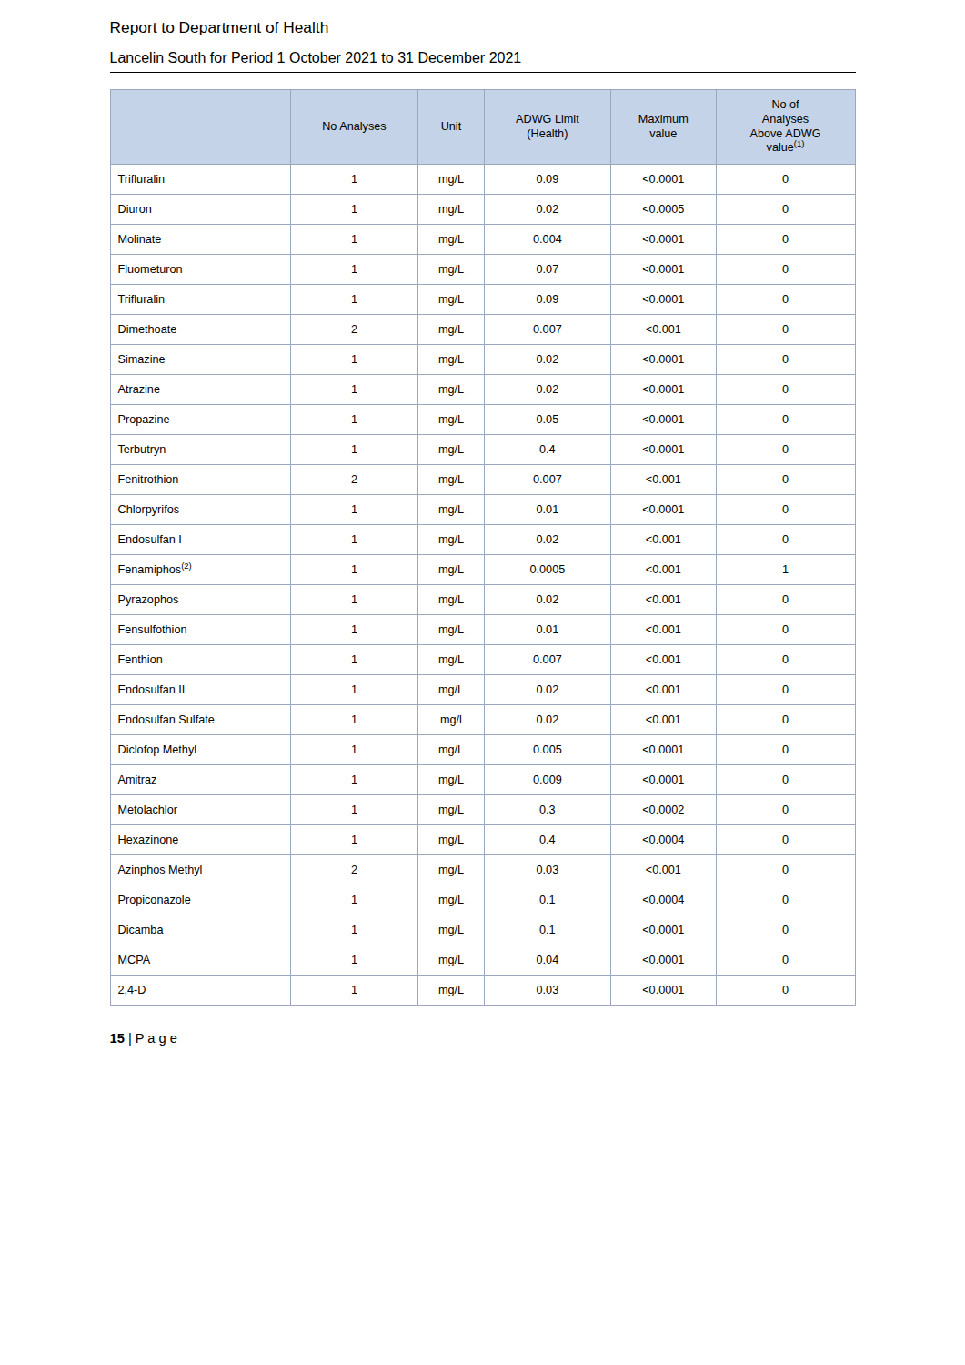Report to Department of Health
Lancelin South for Period 1 October 2021 to 31 December 2021
Pesticide and herbicide analyses compared with ADWG health limits
| | No Analyses | Unit | ADWG Limit (Health) | Maximum value | No of Analyses Above ADWG value (1) |
| --- | --- | --- | --- | --- | --- |
| Trifluralin | 1 | mg/L | 0.09 | <0.0001 | 0 |
| Diuron | 1 | mg/L | 0.02 | <0.0005 | 0 |
| Molinate | 1 | mg/L | 0.004 | <0.0001 | 0 |
| Fluometuron | 1 | mg/L | 0.07 | <0.0001 | 0 |
| Trifluralin | 1 | mg/L | 0.09 | <0.0001 | 0 |
| Dimethoate | 2 | mg/L | 0.007 | <0.001 | 0 |
| Simazine | 1 | mg/L | 0.02 | <0.0001 | 0 |
| Atrazine | 1 | mg/L | 0.02 | <0.0001 | 0 |
| Propazine | 1 | mg/L | 0.05 | <0.0001 | 0 |
| Terbutryn | 1 | mg/L | 0.4 | <0.0001 | 0 |
| Fenitrothion | 2 | mg/L | 0.007 | <0.001 | 0 |
| Chlorpyrifos | 1 | mg/L | 0.01 | <0.0001 | 0 |
| Endosulfan I | 1 | mg/L | 0.02 | <0.001 | 0 |
| Fenamiphos (2) | 1 | mg/L | 0.0005 | <0.001 | 1 |
| Pyrazophos | 1 | mg/L | 0.02 | <0.001 | 0 |
| Fensulfothion | 1 | mg/L | 0.01 | <0.001 | 0 |
| Fenthion | 1 | mg/L | 0.007 | <0.001 | 0 |
| Endosulfan II | 1 | mg/L | 0.02 | <0.001 | 0 |
| Endosulfan Sulfate | 1 | mg/l | 0.02 | <0.001 | 0 |
| Diclofop Methyl | 1 | mg/L | 0.005 | <0.0001 | 0 |
| Amitraz | 1 | mg/L | 0.009 | <0.0001 | 0 |
| Metolachlor | 1 | mg/L | 0.3 | <0.0002 | 0 |
| Hexazinone | 1 | mg/L | 0.4 | <0.0004 | 0 |
| Azinphos Methyl | 2 | mg/L | 0.03 | <0.001 | 0 |
| Propiconazole | 1 | mg/L | 0.1 | <0.0004 | 0 |
| Dicamba | 1 | mg/L | 0.1 | <0.0001 | 0 |
| MCPA | 1 | mg/L | 0.04 | <0.0001 | 0 |
| 2,4-D | 1 | mg/L | 0.03 | <0.0001 | 0 |
15 | P a g e